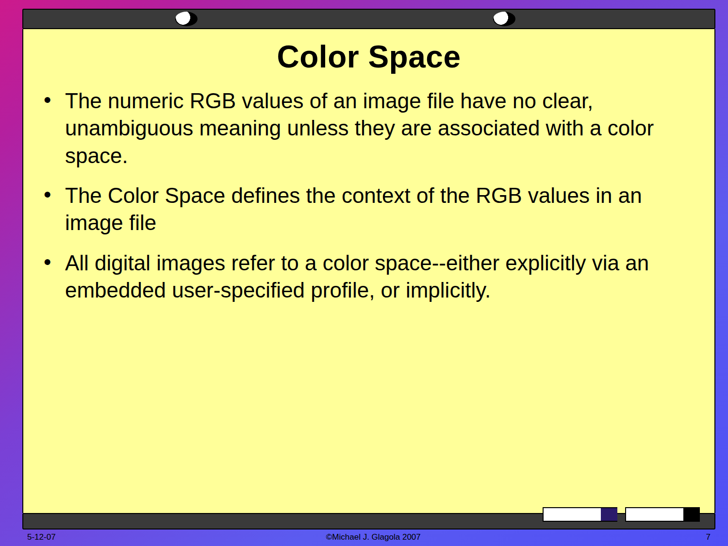Color Space
The numeric RGB values of an image file have no clear, unambiguous meaning unless they are associated with a color space.
The Color Space defines the context of the RGB values in an image file
All digital images refer to a color space--either explicitly via an embedded user-specified profile, or implicitly.
5-12-07 ©Michael J. Glagola 2007 7